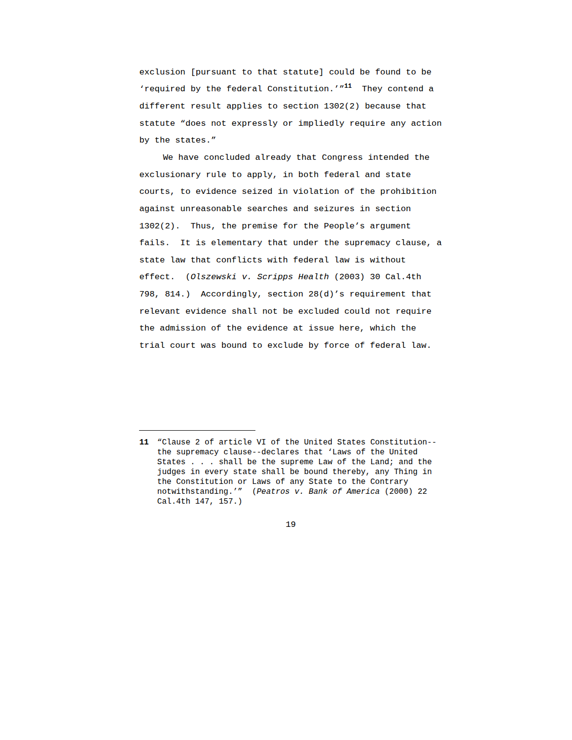exclusion [pursuant to that statute] could be found to be ‘required by the federal Constitution.’”11 They contend a different result applies to section 1302(2) because that statute “does not expressly or impliedly require any action by the states.”
We have concluded already that Congress intended the exclusionary rule to apply, in both federal and state courts, to evidence seized in violation of the prohibition against unreasonable searches and seizures in section 1302(2). Thus, the premise for the People’s argument fails. It is elementary that under the supremacy clause, a state law that conflicts with federal law is without effect. (Olszewski v. Scripps Health (2003) 30 Cal.4th 798, 814.) Accordingly, section 28(d)’s requirement that relevant evidence shall not be excluded could not require the admission of the evidence at issue here, which the trial court was bound to exclude by force of federal law.
11 “Clause 2 of article VI of the United States Constitution--the supremacy clause--declares that ‘Laws of the United States . . . shall be the supreme Law of the Land; and the judges in every state shall be bound thereby, any Thing in the Constitution or Laws of any State to the Contrary notwithstanding.’” (Peatros v. Bank of America (2000) 22 Cal.4th 147, 157.)
19